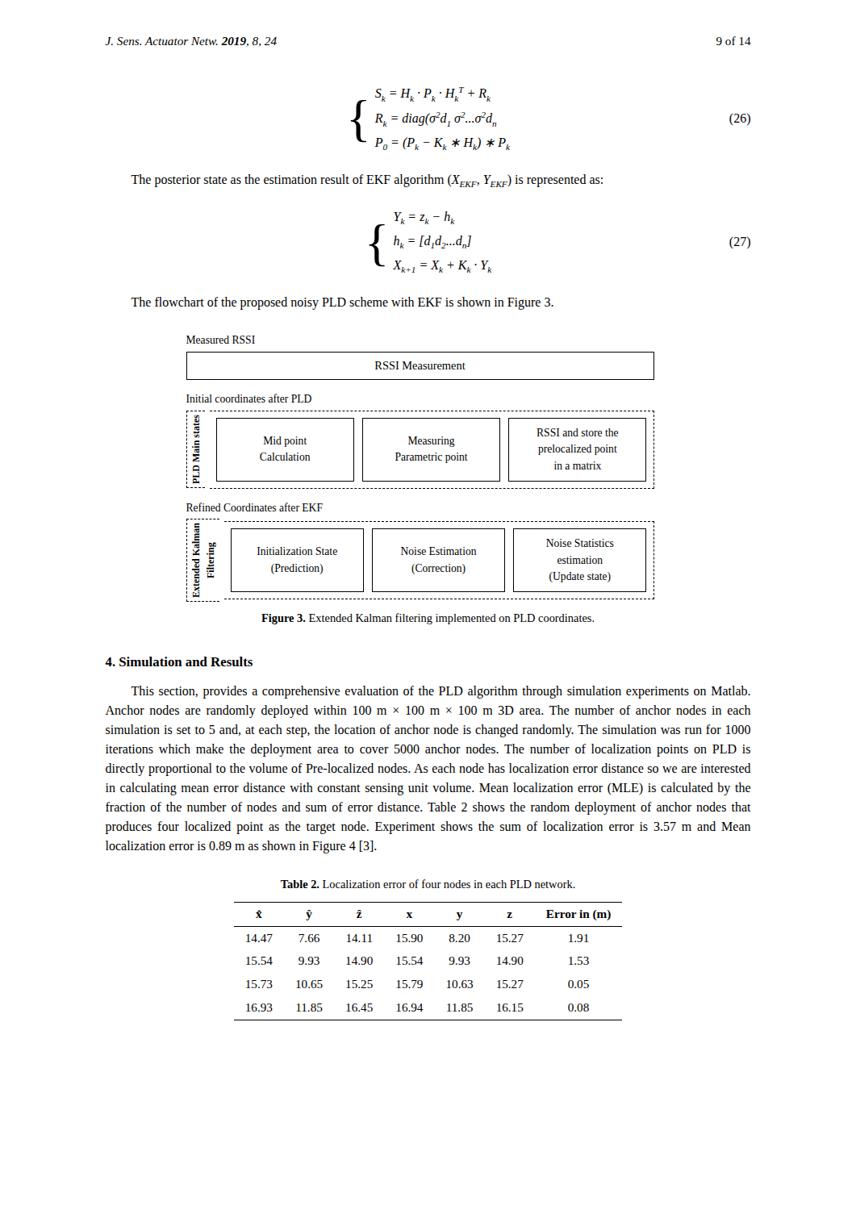J. Sens. Actuator Netw. 2019, 8, 24
9 of 14
{
Sk = Hk · Pk · HkT + Rk
Rk = diag(σ2d1 σ2...σ2dn
P0 = (Pk − Kk ∗ Hk) ∗ Pk
(26)
The posterior state as the estimation result of EKF algorithm (XEKF, YEKF) is represented as:
{
Yk = zk − hk
hk = [d1d2...dn]
Xk+1 = Xk + Kk · Yk
(27)
The flowchart of the proposed noisy PLD scheme with EKF is shown in Figure 3.
Measured RSSI
RSSI Measurement
Initial coordinates after PLD
PLD Main states
Mid point
Calculation
Measuring
Parametric point
RSSI and store the
prelocalized point
in a matrix
Refined Coordinates after EKF
Extended Kalman
Filtering
Initialization State
(Prediction)
Noise Estimation
(Correction)
Noise Statistics
estimation
(Update state)
Figure 3. Extended Kalman filtering implemented on PLD coordinates.
4. Simulation and Results
This section, provides a comprehensive evaluation of the PLD algorithm through simulation experiments on Matlab. Anchor nodes are randomly deployed within 100 m × 100 m × 100 m 3D area. The number of anchor nodes in each simulation is set to 5 and, at each step, the location of anchor node is changed randomly. The simulation was run for 1000 iterations which make the deployment area to cover 5000 anchor nodes. The number of localization points on PLD is directly proportional to the volume of Pre-localized nodes. As each node has localization error distance so we are interested in calculating mean error distance with constant sensing unit volume. Mean localization error (MLE) is calculated by the fraction of the number of nodes and sum of error distance. Table 2 shows the random deployment of anchor nodes that produces four localized point as the target node. Experiment shows the sum of localization error is 3.57 m and Mean localization error is 0.89 m as shown in Figure 4 [3].
Table 2. Localization error of four nodes in each PLD network.
| x̂ | ŷ | ẑ | x | y | z | Error in (m) |
| --- | --- | --- | --- | --- | --- | --- |
| 14.47 | 7.66 | 14.11 | 15.90 | 8.20 | 15.27 | 1.91 |
| 15.54 | 9.93 | 14.90 | 15.54 | 9.93 | 14.90 | 1.53 |
| 15.73 | 10.65 | 15.25 | 15.79 | 10.63 | 15.27 | 0.05 |
| 16.93 | 11.85 | 16.45 | 16.94 | 11.85 | 16.15 | 0.08 |